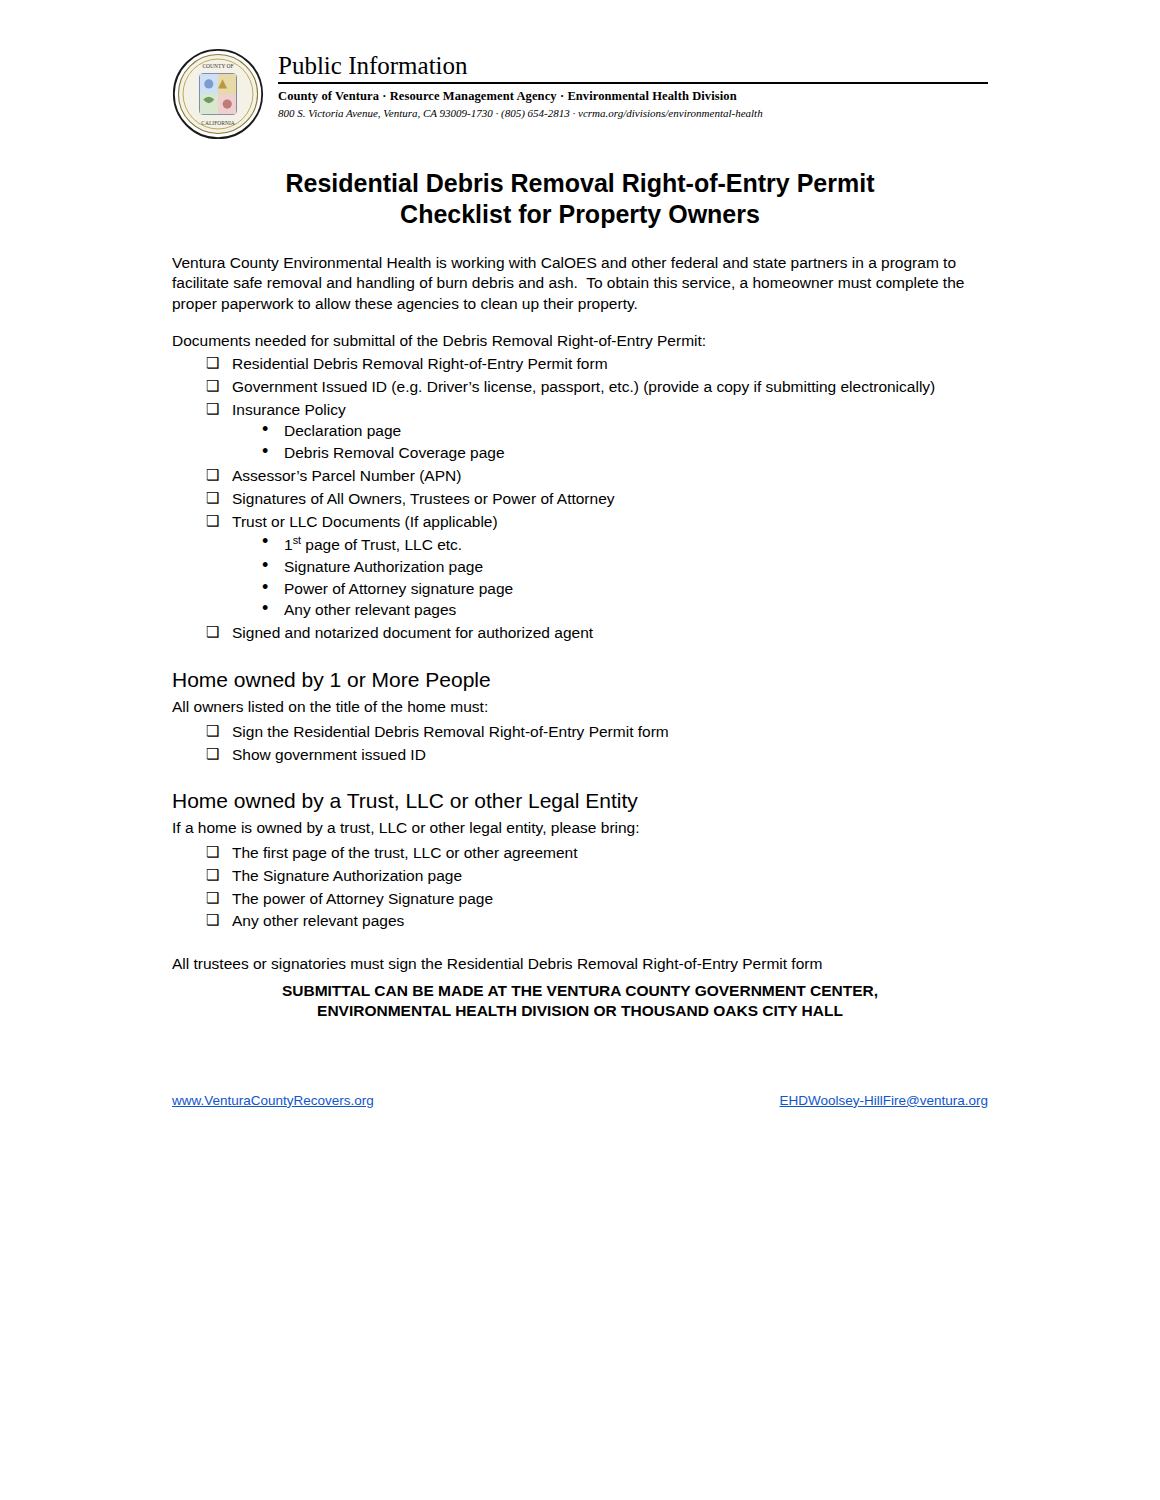COUNTY OF CALIFORNIA
Public Information
County of Ventura · Resource Management Agency · Environmental Health Division
800 S. Victoria Avenue, Ventura, CA 93009-1730 · (805) 654-2813 · vcrma.org/divisions/environmental-health
Residential Debris Removal Right-of-Entry Permit
Checklist for Property Owners
Ventura County Environmental Health is working with CalOES and other federal and state partners in a program to facilitate safe removal and handling of burn debris and ash. To obtain this service, a homeowner must complete the proper paperwork to allow these agencies to clean up their property.
Documents needed for submittal of the Debris Removal Right-of-Entry Permit:
Residential Debris Removal Right-of-Entry Permit form
Government Issued ID (e.g. Driver’s license, passport, etc.) (provide a copy if submitting electronically)
Insurance Policy
Declaration page
Debris Removal Coverage page
Assessor’s Parcel Number (APN)
Signatures of All Owners, Trustees or Power of Attorney
Trust or LLC Documents (If applicable)
1st page of Trust, LLC etc.
Signature Authorization page
Power of Attorney signature page
Any other relevant pages
Signed and notarized document for authorized agent
Home owned by 1 or More People
All owners listed on the title of the home must:
Sign the Residential Debris Removal Right-of-Entry Permit form
Show government issued ID
Home owned by a Trust, LLC or other Legal Entity
If a home is owned by a trust, LLC or other legal entity, please bring:
The first page of the trust, LLC or other agreement
The Signature Authorization page
The power of Attorney Signature page
Any other relevant pages
All trustees or signatories must sign the Residential Debris Removal Right-of-Entry Permit form
SUBMITTAL CAN BE MADE AT THE VENTURA COUNTY GOVERNMENT CENTER,
ENVIRONMENTAL HEALTH DIVISION OR THOUSAND OAKS CITY HALL
www.VenturaCountyRecovers.org EHDWoolsey-HillFire@ventura.org